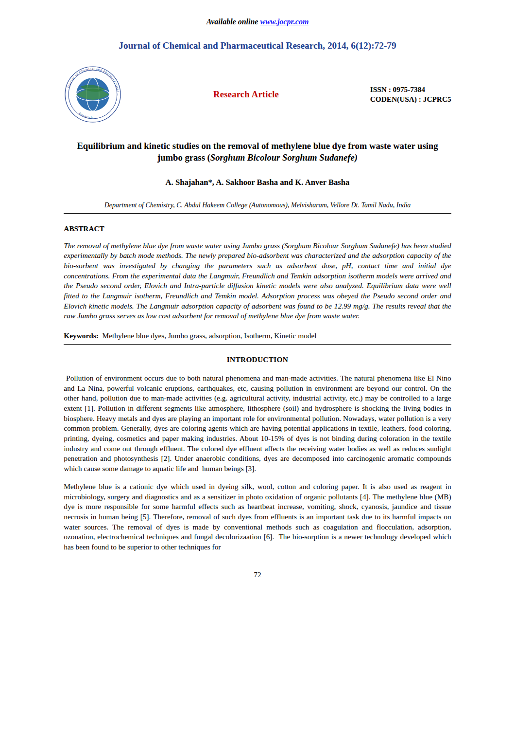Available online www.jocpr.com
Journal of Chemical and Pharmaceutical Research, 2014, 6(12):72-79
Journal of Chemical and Pharmaceutical Research
Research Article
ISSN : 0975-7384
CODEN(USA) : JCPRC5
Equilibrium and kinetic studies on the removal of methylene blue dye from waste water using jumbo grass (Sorghum Bicolour Sorghum Sudanefe)
A. Shajahan*, A. Sakhoor Basha and K. Anver Basha
Department of Chemistry, C. Abdul Hakeem College (Autonomous), Melvisharam, Vellore Dt. Tamil Nadu, India
ABSTRACT
The removal of methylene blue dye from waste water using Jumbo grass (Sorghum Bicolour Sorghum Sudanefe) has been studied experimentally by batch mode methods. The newly prepared bio-adsorbent was characterized and the adsorption capacity of the bio-sorbent was investigated by changing the parameters such as adsorbent dose, pH, contact time and initial dye concentrations. From the experimental data the Langmuir, Freundlich and Temkin adsorption isotherm models were arrived and the Pseudo second order, Elovich and Intra-particle diffusion kinetic models were also analyzed. Equilibrium data were well fitted to the Langmuir isotherm, Freundlich and Temkin model. Adsorption process was obeyed the Pseudo second order and Elovich kinetic models. The Langmuir adsorption capacity of adsorbent was found to be 12.99 mg/g. The results reveal that the raw Jumbo grass serves as low cost adsorbent for removal of methylene blue dye from waste water.
Keywords: Methylene blue dyes, Jumbo grass, adsorption, Isotherm, Kinetic model
INTRODUCTION
Pollution of environment occurs due to both natural phenomena and man-made activities. The natural phenomena like El Nino and La Nina, powerful volcanic eruptions, earthquakes, etc, causing pollution in environment are beyond our control. On the other hand, pollution due to man-made activities (e.g. agricultural activity, industrial activity, etc.) may be controlled to a large extent [1]. Pollution in different segments like atmosphere, lithosphere (soil) and hydrosphere is shocking the living bodies in biosphere. Heavy metals and dyes are playing an important role for environmental pollution. Nowadays, water pollution is a very common problem. Generally, dyes are coloring agents which are having potential applications in textile, leathers, food coloring, printing, dyeing, cosmetics and paper making industries. About 10-15% of dyes is not binding during coloration in the textile industry and come out through effluent. The colored dye effluent affects the receiving water bodies as well as reduces sunlight penetration and photosynthesis [2]. Under anaerobic conditions, dyes are decomposed into carcinogenic aromatic compounds which cause some damage to aquatic life and human beings [3].
Methylene blue is a cationic dye which used in dyeing silk, wool, cotton and coloring paper. It is also used as reagent in microbiology, surgery and diagnostics and as a sensitizer in photo oxidation of organic pollutants [4]. The methylene blue (MB) dye is more responsible for some harmful effects such as heartbeat increase, vomiting, shock, cyanosis, jaundice and tissue necrosis in human being [5]. Therefore, removal of such dyes from effluents is an important task due to its harmful impacts on water sources. The removal of dyes is made by conventional methods such as coagulation and flocculation, adsorption, ozonation, electrochemical techniques and fungal decolorizaation [6]. The bio-sorption is a newer technology developed which has been found to be superior to other techniques for
72